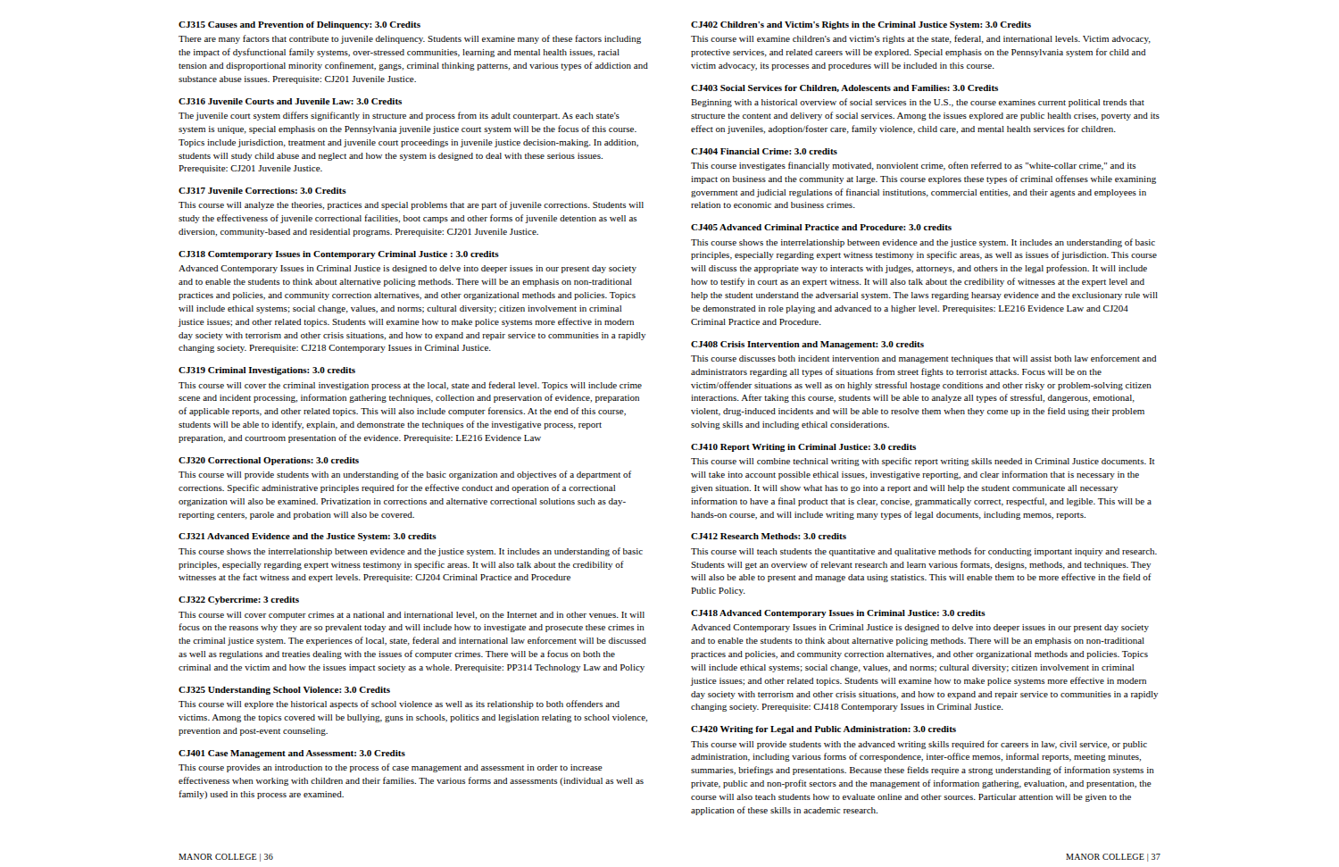CJ315 Causes and Prevention of Delinquency: 3.0 Credits
There are many factors that contribute to juvenile delinquency. Students will examine many of these factors including the impact of dysfunctional family systems, over-stressed communities, learning and mental health issues, racial tension and disproportional minority confinement, gangs, criminal thinking patterns, and various types of addiction and substance abuse issues. Prerequisite: CJ201 Juvenile Justice.
CJ316 Juvenile Courts and Juvenile Law: 3.0 Credits
The juvenile court system differs significantly in structure and process from its adult counterpart. As each state's system is unique, special emphasis on the Pennsylvania juvenile justice court system will be the focus of this course. Topics include jurisdiction, treatment and juvenile court proceedings in juvenile justice decision-making. In addition, students will study child abuse and neglect and how the system is designed to deal with these serious issues. Prerequisite: CJ201 Juvenile Justice.
CJ317 Juvenile Corrections: 3.0 Credits
This course will analyze the theories, practices and special problems that are part of juvenile corrections. Students will study the effectiveness of juvenile correctional facilities, boot camps and other forms of juvenile detention as well as diversion, community-based and residential programs. Prerequisite: CJ201 Juvenile Justice.
CJ318 Comtemporary Issues in Contemporary Criminal Justice : 3.0 credits
Advanced Contemporary Issues in Criminal Justice is designed to delve into deeper issues in our present day society and to enable the students to think about alternative policing methods. There will be an emphasis on non-traditional practices and policies, and community correction alternatives, and other organizational methods and policies. Topics will include ethical systems; social change, values, and norms; cultural diversity; citizen involvement in criminal justice issues; and other related topics. Students will examine how to make police systems more effective in modern day society with terrorism and other crisis situations, and how to expand and repair service to communities in a rapidly changing society. Prerequisite: CJ218 Contemporary Issues in Criminal Justice.
CJ319 Criminal Investigations: 3.0 credits
This course will cover the criminal investigation process at the local, state and federal level. Topics will include crime scene and incident processing, information gathering techniques, collection and preservation of evidence, preparation of applicable reports, and other related topics. This will also include computer forensics. At the end of this course, students will be able to identify, explain, and demonstrate the techniques of the investigative process, report preparation, and courtroom presentation of the evidence. Prerequisite: LE216 Evidence Law
CJ320 Correctional Operations: 3.0 credits
This course will provide students with an understanding of the basic organization and objectives of a department of corrections. Specific administrative principles required for the effective conduct and operation of a correctional organization will also be examined. Privatization in corrections and alternative correctional solutions such as day-reporting centers, parole and probation will also be covered.
CJ321 Advanced Evidence and the Justice System: 3.0 credits
This course shows the interrelationship between evidence and the justice system. It includes an understanding of basic principles, especially regarding expert witness testimony in specific areas. It will also talk about the credibility of witnesses at the fact witness and expert levels. Prerequisite: CJ204 Criminal Practice and Procedure
CJ322 Cybercrime: 3 credits
This course will cover computer crimes at a national and international level, on the Internet and in other venues. It will focus on the reasons why they are so prevalent today and will include how to investigate and prosecute these crimes in the criminal justice system. The experiences of local, state, federal and international law enforcement will be discussed as well as regulations and treaties dealing with the issues of computer crimes. There will be a focus on both the criminal and the victim and how the issues impact society as a whole. Prerequisite: PP314 Technology Law and Policy
CJ325 Understanding School Violence: 3.0 Credits
This course will explore the historical aspects of school violence as well as its relationship to both offenders and victims. Among the topics covered will be bullying, guns in schools, politics and legislation relating to school violence, prevention and post-event counseling.
CJ401 Case Management and Assessment: 3.0 Credits
This course provides an introduction to the process of case management and assessment in order to increase effectiveness when working with children and their families. The various forms and assessments (individual as well as family) used in this process are examined.
CJ402 Children's and Victim's Rights in the Criminal Justice System: 3.0 Credits
This course will examine children's and victim's rights at the state, federal, and international levels. Victim advocacy, protective services, and related careers will be explored. Special emphasis on the Pennsylvania system for child and victim advocacy, its processes and procedures will be included in this course.
CJ403 Social Services for Children, Adolescents and Families: 3.0 Credits
Beginning with a historical overview of social services in the U.S., the course examines current political trends that structure the content and delivery of social services. Among the issues explored are public health crises, poverty and its effect on juveniles, adoption/foster care, family violence, child care, and mental health services for children.
CJ404 Financial Crime: 3.0 credits
This course investigates financially motivated, nonviolent crime, often referred to as "white-collar crime," and its impact on business and the community at large. This course explores these types of criminal offenses while examining government and judicial regulations of financial institutions, commercial entities, and their agents and employees in relation to economic and business crimes.
CJ405 Advanced Criminal Practice and Procedure: 3.0 credits
This course shows the interrelationship between evidence and the justice system. It includes an understanding of basic principles, especially regarding expert witness testimony in specific areas, as well as issues of jurisdiction. This course will discuss the appropriate way to interacts with judges, attorneys, and others in the legal profession. It will include how to testify in court as an expert witness. It will also talk about the credibility of witnesses at the expert level and help the student understand the adversarial system. The laws regarding hearsay evidence and the exclusionary rule will be demonstrated in role playing and advanced to a higher level. Prerequisites: LE216 Evidence Law and CJ204 Criminal Practice and Procedure.
CJ408 Crisis Intervention and Management: 3.0 credits
This course discusses both incident intervention and management techniques that will assist both law enforcement and administrators regarding all types of situations from street fights to terrorist attacks. Focus will be on the victim/offender situations as well as on highly stressful hostage conditions and other risky or problem-solving citizen interactions. After taking this course, students will be able to analyze all types of stressful, dangerous, emotional, violent, drug-induced incidents and will be able to resolve them when they come up in the field using their problem solving skills and including ethical considerations.
CJ410 Report Writing in Criminal Justice: 3.0 credits
This course will combine technical writing with specific report writing skills needed in Criminal Justice documents. It will take into account possible ethical issues, investigative reporting, and clear information that is necessary in the given situation. It will show what has to go into a report and will help the student communicate all necessary information to have a final product that is clear, concise, grammatically correct, respectful, and legible. This will be a hands-on course, and will include writing many types of legal documents, including memos, reports.
CJ412 Research Methods: 3.0 credits
This course will teach students the quantitative and qualitative methods for conducting important inquiry and research. Students will get an overview of relevant research and learn various formats, designs, methods, and techniques. They will also be able to present and manage data using statistics. This will enable them to be more effective in the field of Public Policy.
CJ418 Advanced Contemporary Issues in Criminal Justice: 3.0 credits
Advanced Contemporary Issues in Criminal Justice is designed to delve into deeper issues in our present day society and to enable the students to think about alternative policing methods. There will be an emphasis on non-traditional practices and policies, and community correction alternatives, and other organizational methods and policies. Topics will include ethical systems; social change, values, and norms; cultural diversity; citizen involvement in criminal justice issues; and other related topics. Students will examine how to make police systems more effective in modern day society with terrorism and other crisis situations, and how to expand and repair service to communities in a rapidly changing society. Prerequisite: CJ418 Contemporary Issues in Criminal Justice.
CJ420 Writing for Legal and Public Administration: 3.0 credits
This course will provide students with the advanced writing skills required for careers in law, civil service, or public administration, including various forms of correspondence, inter-office memos, informal reports, meeting minutes, summaries, briefings and presentations. Because these fields require a strong understanding of information systems in private, public and non-profit sectors and the management of information gathering, evaluation, and presentation, the course will also teach students how to evaluate online and other sources. Particular attention will be given to the application of these skills in academic research.
MANOR COLLEGE | 36 MANOR COLLEGE | 37